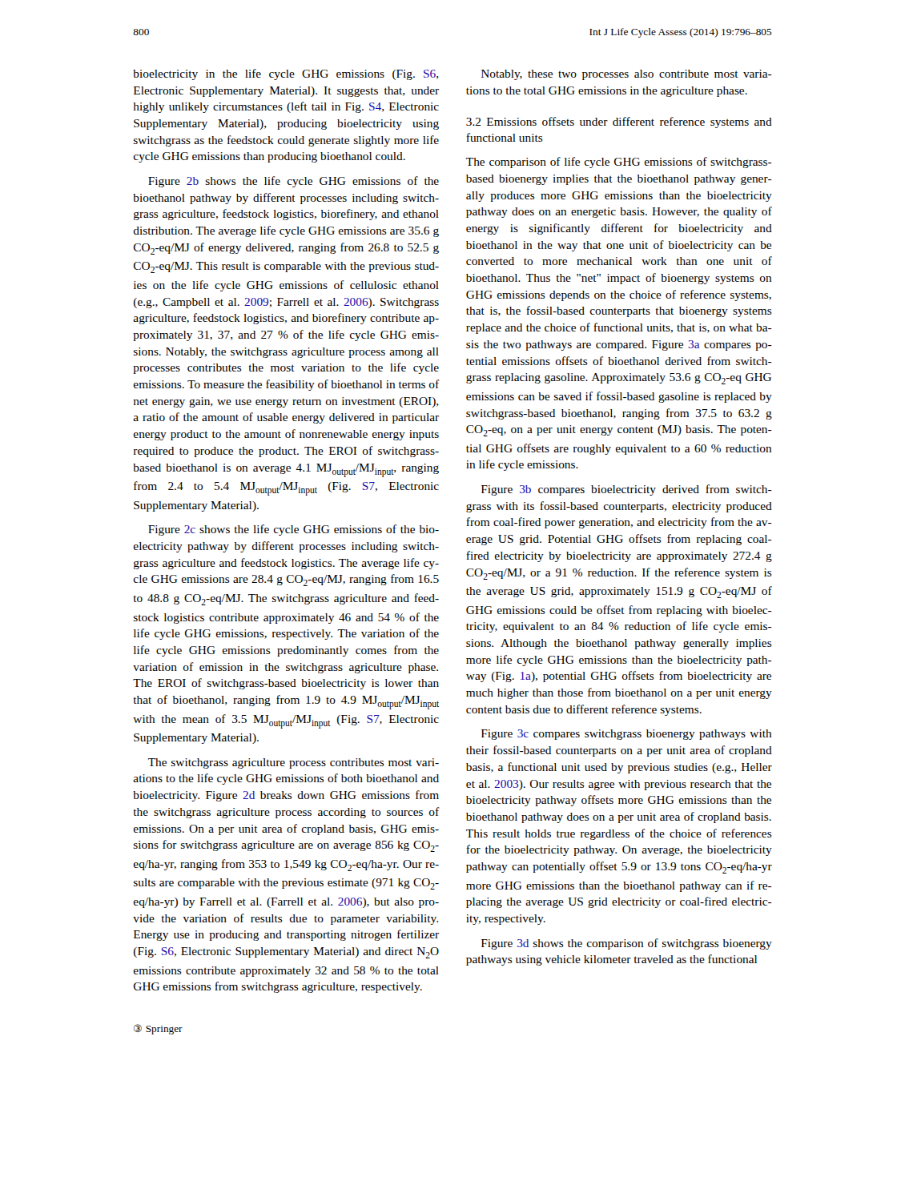800 Int J Life Cycle Assess (2014) 19:796–805
bioelectricity in the life cycle GHG emissions (Fig. S6, Electronic Supplementary Material). It suggests that, under highly unlikely circumstances (left tail in Fig. S4, Electronic Supplementary Material), producing bioelectricity using switchgrass as the feedstock could generate slightly more life cycle GHG emissions than producing bioethanol could.
Figure 2b shows the life cycle GHG emissions of the bioethanol pathway by different processes including switchgrass agriculture, feedstock logistics, biorefinery, and ethanol distribution. The average life cycle GHG emissions are 35.6 g CO2-eq/MJ of energy delivered, ranging from 26.8 to 52.5 g CO2-eq/MJ. This result is comparable with the previous studies on the life cycle GHG emissions of cellulosic ethanol (e.g., Campbell et al. 2009; Farrell et al. 2006). Switchgrass agriculture, feedstock logistics, and biorefinery contribute approximately 31, 37, and 27 % of the life cycle GHG emissions. Notably, the switchgrass agriculture process among all processes contributes the most variation to the life cycle emissions. To measure the feasibility of bioethanol in terms of net energy gain, we use energy return on investment (EROI), a ratio of the amount of usable energy delivered in particular energy product to the amount of nonrenewable energy inputs required to produce the product. The EROI of switchgrass-based bioethanol is on average 4.1 MJoutput/MJinput, ranging from 2.4 to 5.4 MJoutput/MJinput (Fig. S7, Electronic Supplementary Material).
Figure 2c shows the life cycle GHG emissions of the bioelectricity pathway by different processes including switchgrass agriculture and feedstock logistics. The average life cycle GHG emissions are 28.4 g CO2-eq/MJ, ranging from 16.5 to 48.8 g CO2-eq/MJ. The switchgrass agriculture and feedstock logistics contribute approximately 46 and 54 % of the life cycle GHG emissions, respectively. The variation of the life cycle GHG emissions predominantly comes from the variation of emission in the switchgrass agriculture phase. The EROI of switchgrass-based bioelectricity is lower than that of bioethanol, ranging from 1.9 to 4.9 MJoutput/MJinput with the mean of 3.5 MJoutput/MJinput (Fig. S7, Electronic Supplementary Material).
The switchgrass agriculture process contributes most variations to the life cycle GHG emissions of both bioethanol and bioelectricity. Figure 2d breaks down GHG emissions from the switchgrass agriculture process according to sources of emissions. On a per unit area of cropland basis, GHG emissions for switchgrass agriculture are on average 856 kg CO2-eq/ha-yr, ranging from 353 to 1,549 kg CO2-eq/ha-yr. Our results are comparable with the previous estimate (971 kg CO2-eq/ha-yr) by Farrell et al. (Farrell et al. 2006), but also provide the variation of results due to parameter variability. Energy use in producing and transporting nitrogen fertilizer (Fig. S6, Electronic Supplementary Material) and direct N2O emissions contribute approximately 32 and 58 % to the total GHG emissions from switchgrass agriculture, respectively.
Notably, these two processes also contribute most variations to the total GHG emissions in the agriculture phase.
3.2 Emissions offsets under different reference systems and functional units
The comparison of life cycle GHG emissions of switchgrass-based bioenergy implies that the bioethanol pathway generally produces more GHG emissions than the bioelectricity pathway does on an energetic basis. However, the quality of energy is significantly different for bioelectricity and bioethanol in the way that one unit of bioelectricity can be converted to more mechanical work than one unit of bioethanol. Thus the "net" impact of bioenergy systems on GHG emissions depends on the choice of reference systems, that is, the fossil-based counterparts that bioenergy systems replace and the choice of functional units, that is, on what basis the two pathways are compared. Figure 3a compares potential emissions offsets of bioethanol derived from switchgrass replacing gasoline. Approximately 53.6 g CO2-eq GHG emissions can be saved if fossil-based gasoline is replaced by switchgrass-based bioethanol, ranging from 37.5 to 63.2 g CO2-eq, on a per unit energy content (MJ) basis. The potential GHG offsets are roughly equivalent to a 60 % reduction in life cycle emissions.
Figure 3b compares bioelectricity derived from switchgrass with its fossil-based counterparts, electricity produced from coal-fired power generation, and electricity from the average US grid. Potential GHG offsets from replacing coal-fired electricity by bioelectricity are approximately 272.4 g CO2-eq/MJ, or a 91 % reduction. If the reference system is the average US grid, approximately 151.9 g CO2-eq/MJ of GHG emissions could be offset from replacing with bioelectricity, equivalent to an 84 % reduction of life cycle emissions. Although the bioethanol pathway generally implies more life cycle GHG emissions than the bioelectricity pathway (Fig. 1a), potential GHG offsets from bioelectricity are much higher than those from bioethanol on a per unit energy content basis due to different reference systems.
Figure 3c compares switchgrass bioenergy pathways with their fossil-based counterparts on a per unit area of cropland basis, a functional unit used by previous studies (e.g., Heller et al. 2003). Our results agree with previous research that the bioelectricity pathway offsets more GHG emissions than the bioethanol pathway does on a per unit area of cropland basis. This result holds true regardless of the choice of references for the bioelectricity pathway. On average, the bioelectricity pathway can potentially offset 5.9 or 13.9 tons CO2-eq/ha-yr more GHG emissions than the bioethanol pathway can if replacing the average US grid electricity or coal-fired electricity, respectively.
Figure 3d shows the comparison of switchgrass bioenergy pathways using vehicle kilometer traveled as the functional
③ Springer